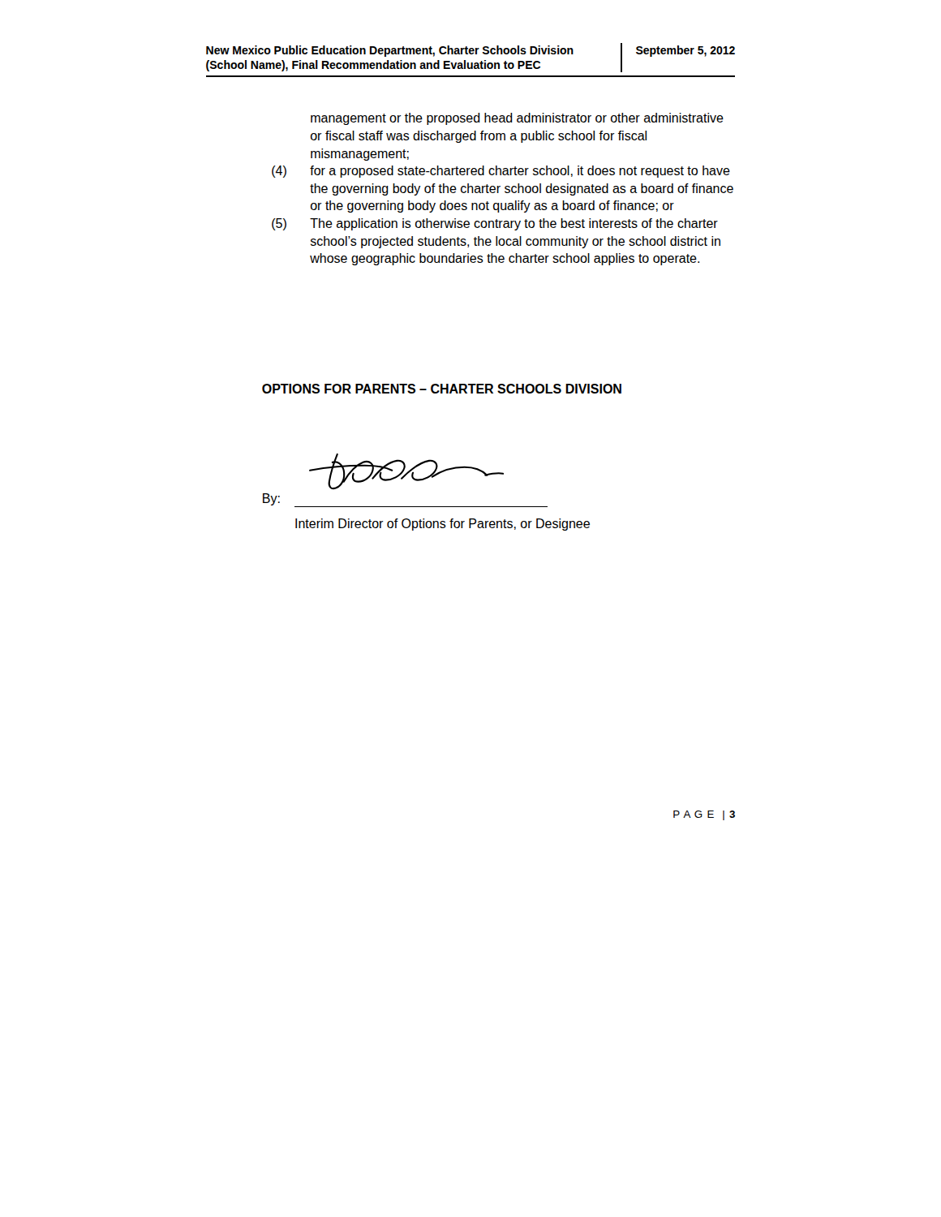New Mexico Public Education Department, Charter Schools Division
(School Name), Final Recommendation and Evaluation to PEC
September 5, 2012
management or the proposed head administrator or other administrative or fiscal staff was discharged from a public school for fiscal mismanagement;
(4) for a proposed state-chartered charter school, it does not request to have the governing body of the charter school designated as a board of finance or the governing body does not qualify as a board of finance; or
(5) The application is otherwise contrary to the best interests of the charter school’s projected students, the local community or the school district in whose geographic boundaries the charter school applies to operate.
OPTIONS FOR PARENTS – CHARTER SCHOOLS DIVISION
By:
Interim Director of Options for Parents, or Designee
P A G E | 3